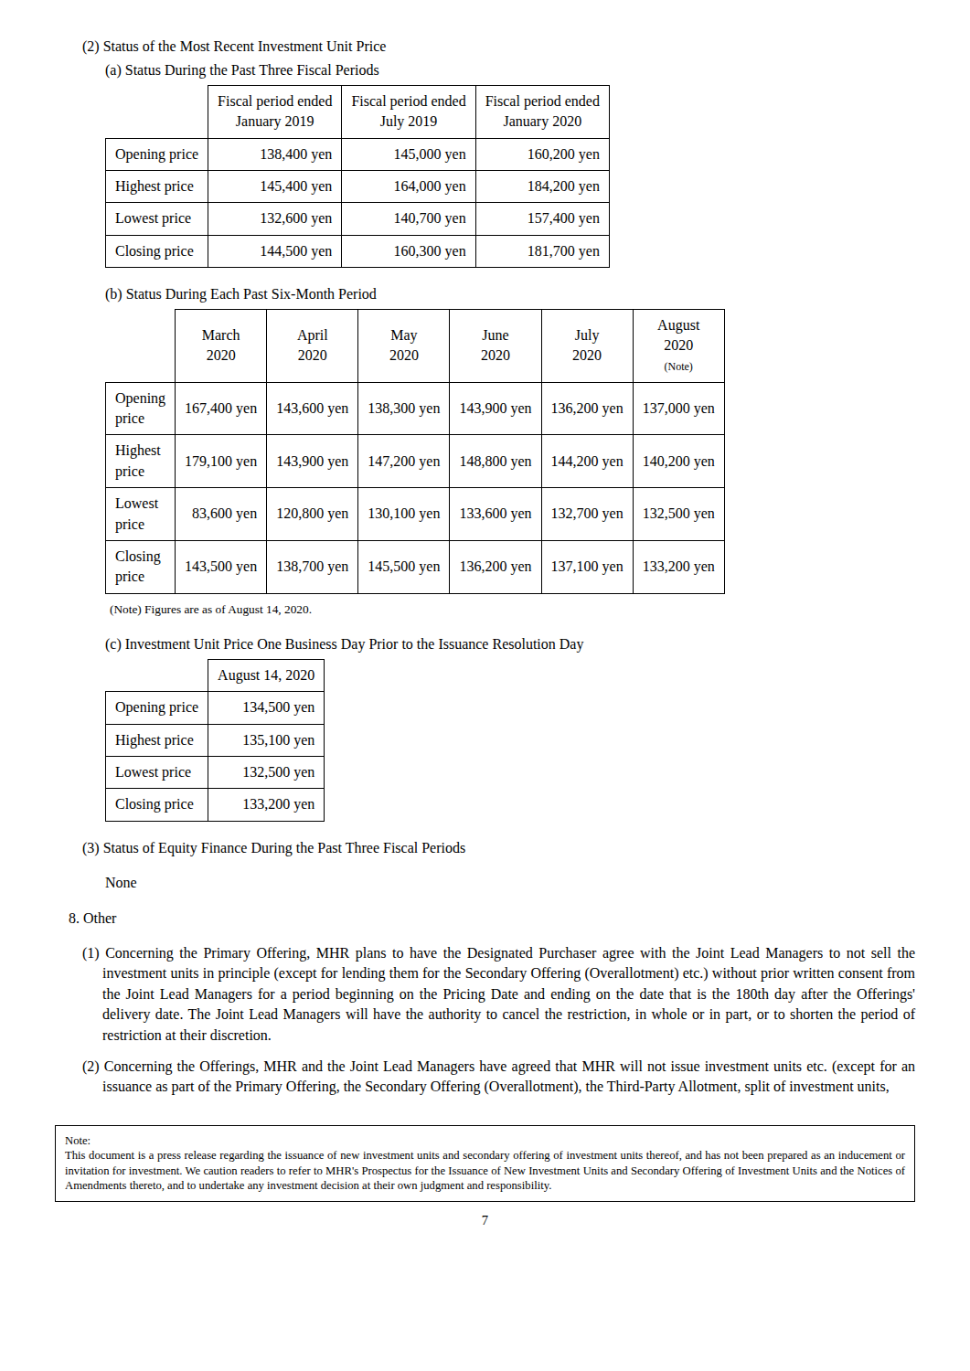(2) Status of the Most Recent Investment Unit Price
(a) Status During the Past Three Fiscal Periods
| | Fiscal period ended January 2019 | Fiscal period ended July 2019 | Fiscal period ended January 2020 |
| --- | --- | --- | --- |
| Opening price | 138,400 yen | 145,000 yen | 160,200 yen |
| Highest price | 145,400 yen | 164,000 yen | 184,200 yen |
| Lowest price | 132,600 yen | 140,700 yen | 157,400 yen |
| Closing price | 144,500 yen | 160,300 yen | 181,700 yen |
(b) Status During Each Past Six-Month Period
| | March 2020 | April 2020 | May 2020 | June 2020 | July 2020 | August 2020 (Note) |
| --- | --- | --- | --- | --- | --- | --- |
| Opening price | 167,400 yen | 143,600 yen | 138,300 yen | 143,900 yen | 136,200 yen | 137,000 yen |
| Highest price | 179,100 yen | 143,900 yen | 147,200 yen | 148,800 yen | 144,200 yen | 140,200 yen |
| Lowest price | 83,600 yen | 120,800 yen | 130,100 yen | 133,600 yen | 132,700 yen | 132,500 yen |
| Closing price | 143,500 yen | 138,700 yen | 145,500 yen | 136,200 yen | 137,100 yen | 133,200 yen |
(Note) Figures are as of August 14, 2020.
(c) Investment Unit Price One Business Day Prior to the Issuance Resolution Day
| | August 14, 2020 |
| --- | --- |
| Opening price | 134,500 yen |
| Highest price | 135,100 yen |
| Lowest price | 132,500 yen |
| Closing price | 133,200 yen |
(3) Status of Equity Finance During the Past Three Fiscal Periods
None
8. Other
(1) Concerning the Primary Offering, MHR plans to have the Designated Purchaser agree with the Joint Lead Managers to not sell the investment units in principle (except for lending them for the Secondary Offering (Overallotment) etc.) without prior written consent from the Joint Lead Managers for a period beginning on the Pricing Date and ending on the date that is the 180th day after the Offerings' delivery date. The Joint Lead Managers will have the authority to cancel the restriction, in whole or in part, or to shorten the period of restriction at their discretion.
(2) Concerning the Offerings, MHR and the Joint Lead Managers have agreed that MHR will not issue investment units etc. (except for an issuance as part of the Primary Offering, the Secondary Offering (Overallotment), the Third-Party Allotment, split of investment units,
Note:
This document is a press release regarding the issuance of new investment units and secondary offering of investment units thereof, and has not been prepared as an inducement or invitation for investment. We caution readers to refer to MHR's Prospectus for the Issuance of New Investment Units and Secondary Offering of Investment Units and the Notices of Amendments thereto, and to undertake any investment decision at their own judgment and responsibility.
7